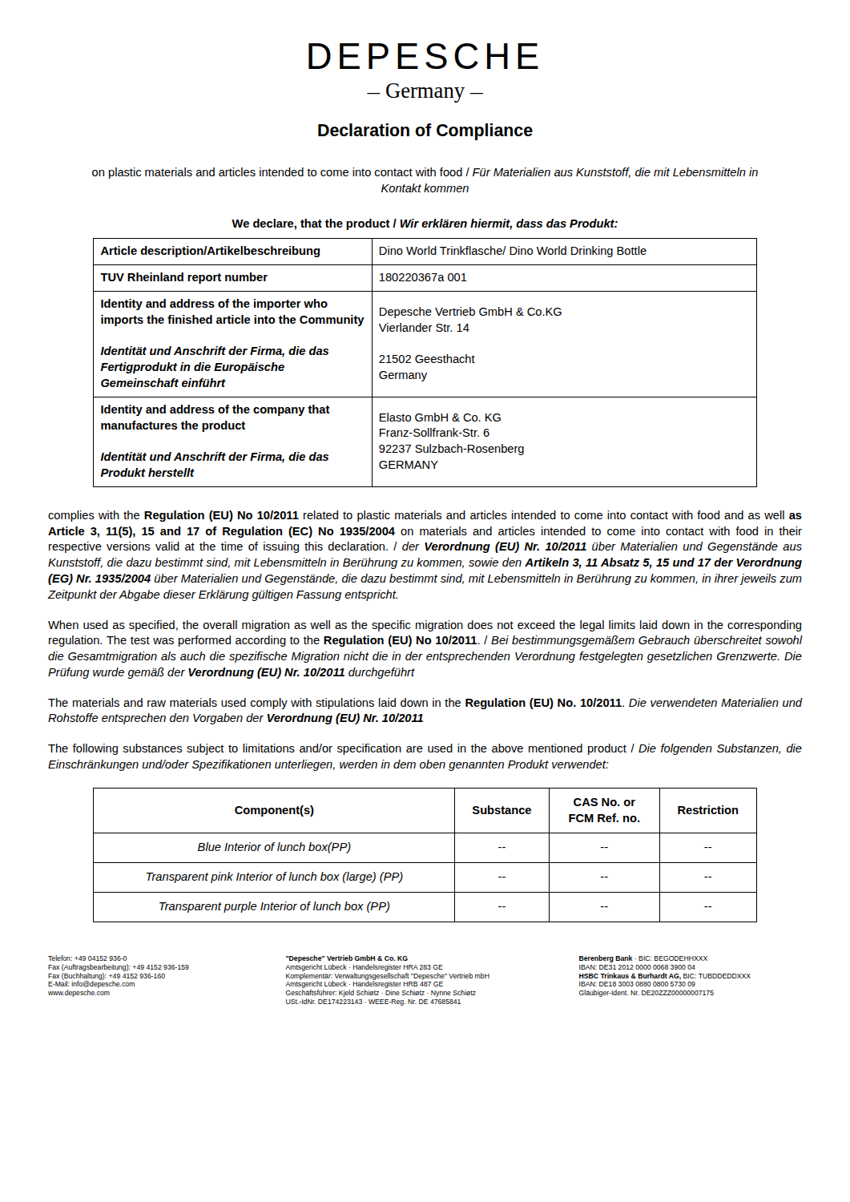DEPESCHE
— Germany —
Declaration of Compliance
on plastic materials and articles intended to come into contact with food / Für Materialien aus Kunststoff, die mit Lebensmitteln in Kontakt kommen
We declare, that the product / Wir erklären hiermit, dass das Produkt:
| Article description/Artikelbeschreibung | Dino World Trinkflasche/ Dino World Drinking Bottle |
| TUV Rheinland report number | 180220367a 001 |
| Identity and address of the importer who imports the finished article into the Community Identität und Anschrift der Firma, die das Fertigprodukt in die Europäische Gemeinschaft einführt | Depesche Vertrieb GmbH & Co.KG Vierlander Str. 14 21502 Geesthacht Germany |
| Identity and address of the company that manufactures the product Identität und Anschrift der Firma, die das Produkt herstellt | Elasto GmbH & Co. KG Franz-Sollfrank-Str. 6 92237 Sulzbach-Rosenberg GERMANY |
complies with the Regulation (EU) No 10/2011 related to plastic materials and articles intended to come into contact with food and as well as Article 3, 11(5), 15 and 17 of Regulation (EC) No 1935/2004 on materials and articles intended to come into contact with food in their respective versions valid at the time of issuing this declaration. / der Verordnung (EU) Nr. 10/2011 über Materialien und Gegenstände aus Kunststoff, die dazu bestimmt sind, mit Lebensmitteln in Berührung zu kommen, sowie den Artikeln 3, 11 Absatz 5, 15 und 17 der Verordnung (EG) Nr. 1935/2004 über Materialien und Gegenstände, die dazu bestimmt sind, mit Lebensmitteln in Berührung zu kommen, in ihrer jeweils zum Zeitpunkt der Abgabe dieser Erklärung gültigen Fassung entspricht.
When used as specified, the overall migration as well as the specific migration does not exceed the legal limits laid down in the corresponding regulation. The test was performed according to the Regulation (EU) No 10/2011. / Bei bestimmungsgemäßem Gebrauch überschreitet sowohl die Gesamtmigration als auch die spezifische Migration nicht die in der entsprechenden Verordnung festgelegten gesetzlichen Grenzwerte. Die Prüfung wurde gemäß der Verordnung (EU) Nr. 10/2011 durchgeführt
The materials and raw materials used comply with stipulations laid down in the Regulation (EU) No. 10/2011. Die verwendeten Materialien und Rohstoffe entsprechen den Vorgaben der Verordnung (EU) Nr. 10/2011
The following substances subject to limitations and/or specification are used in the above mentioned product / Die folgenden Substanzen, die Einschränkungen und/oder Spezifikationen unterliegen, werden in dem oben genannten Produkt verwendet:
| Component(s) | Substance | CAS No. or FCM Ref. no. | Restriction |
| --- | --- | --- | --- |
| Blue Interior of lunch box(PP) | -- | -- | -- |
| Transparent pink Interior of lunch box (large) (PP) | -- | -- | -- |
| Transparent purple Interior of lunch box (PP) | -- | -- | -- |
Telefon: +49 04152 936-0
Fax (Auftragsbearbeitung): +49 4152 936-159
Fax (Buchhaltung): +49 4152 936-160
E-Mail: info@depesche.com
www.depesche.com
"Depesche" Vertrieb GmbH & Co. KG
Amtsgericht Lübeck · Handelsregister HRA 283 GE
Komplementär: Verwaltungsgesellschaft "Depesche" Vertrieb mbH
Amtsgericht Lübeck · Handelsregister HRB 487 GE
Geschäftsführer: Kjeld Schiøtz · Dine Schiøtz · Nynne Schiøtz
USt.-IdNr. DE174223143 · WEEE-Reg. Nr. DE 47685841
Berenberg Bank · BIC: BEGODEHHXXX
IBAN: DE31 2012 0000 0068 3900 04
HSBC Trinkaus & Burhardt AG, BIC: TUBDDEDDXXX
IBAN: DE18 3003 0880 0800 5730 09
Gläubiger-Ident. Nr. DE20ZZZ00000007175